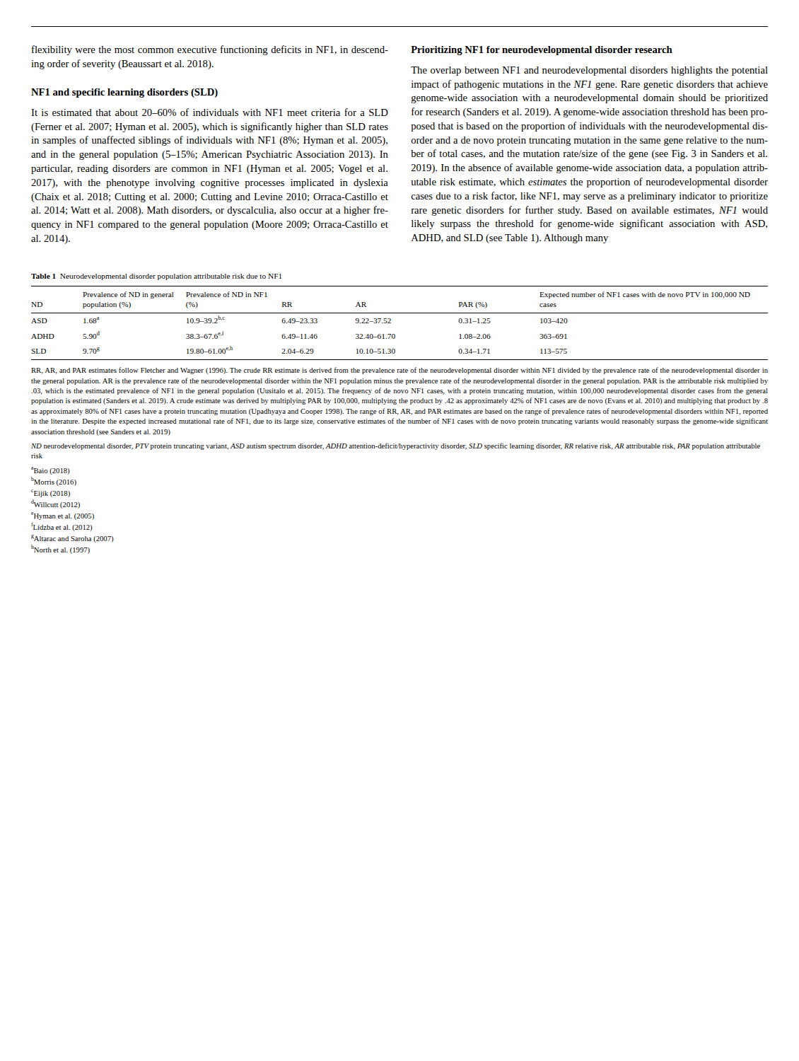flexibility were the most common executive functioning deficits in NF1, in descending order of severity (Beaussart et al. 2018).
NF1 and specific learning disorders (SLD)
It is estimated that about 20–60% of individuals with NF1 meet criteria for a SLD (Ferner et al. 2007; Hyman et al. 2005), which is significantly higher than SLD rates in samples of unaffected siblings of individuals with NF1 (8%; Hyman et al. 2005), and in the general population (5–15%; American Psychiatric Association 2013). In particular, reading disorders are common in NF1 (Hyman et al. 2005; Vogel et al. 2017), with the phenotype involving cognitive processes implicated in dyslexia (Chaix et al. 2018; Cutting et al. 2000; Cutting and Levine 2010; Orraca-Castillo et al. 2014; Watt et al. 2008). Math disorders, or dyscalculia, also occur at a higher frequency in NF1 compared to the general population (Moore 2009; Orraca-Castillo et al. 2014).
Prioritizing NF1 for neurodevelopmental disorder research
The overlap between NF1 and neurodevelopmental disorders highlights the potential impact of pathogenic mutations in the NF1 gene. Rare genetic disorders that achieve genome-wide association with a neurodevelopmental domain should be prioritized for research (Sanders et al. 2019). A genome-wide association threshold has been proposed that is based on the proportion of individuals with the neurodevelopmental disorder and a de novo protein truncating mutation in the same gene relative to the number of total cases, and the mutation rate/size of the gene (see Fig. 3 in Sanders et al. 2019). In the absence of available genome-wide association data, a population attributable risk estimate, which estimates the proportion of neurodevelopmental disorder cases due to a risk factor, like NF1, may serve as a preliminary indicator to prioritize rare genetic disorders for further study. Based on available estimates, NF1 would likely surpass the threshold for genome-wide significant association with ASD, ADHD, and SLD (see Table 1). Although many
Table 1 Neurodevelopmental disorder population attributable risk due to NF1
| ND | Prevalence of ND in general population (%) | Prevalence of ND in NF1 (%) | RR | AR | PAR (%) | Expected number of NF1 cases with de novo PTV in 100,000 ND cases |
| --- | --- | --- | --- | --- | --- | --- |
| ASD | 1.68 a | 10.9–39.2 b,c | 6.49–23.33 | 9.22–37.52 | 0.31–1.25 | 103–420 |
| ADHD | 5.90 d | 38.3–67.6 e,f | 6.49–11.46 | 32.40–61.70 | 1.08–2.06 | 363–691 |
| SLD | 9.70 g | 19.80–61.00 e,h | 2.04–6.29 | 10.10–51.30 | 0.34–1.71 | 113–575 |
RR, AR, and PAR estimates follow Fletcher and Wagner (1996). The crude RR estimate is derived from the prevalence rate of the neurodevelopmental disorder within NF1 divided by the prevalence rate of the neurodevelopmental disorder in the general population. AR is the prevalence rate of the neurodevelopmental disorder within the NF1 population minus the prevalence rate of the neurodevelopmental disorder in the general population. PAR is the attributable risk multiplied by .03, which is the estimated prevalence of NF1 in the general population (Uusitalo et al. 2015). The frequency of de novo NF1 cases, with a protein truncating mutation, within 100,000 neurodevelopmental disorder cases from the general population is estimated (Sanders et al. 2019). A crude estimate was derived by multiplying PAR by 100,000, multiplying the product by .42 as approximately 42% of NF1 cases are de novo (Evans et al. 2010) and multiplying that product by .8 as approximately 80% of NF1 cases have a protein truncating mutation (Upadhyaya and Cooper 1998). The range of RR, AR, and PAR estimates are based on the range of prevalence rates of neurodevelopmental disorders within NF1, reported in the literature. Despite the expected increased mutational rate of NF1, due to its large size, conservative estimates of the number of NF1 cases with de novo protein truncating variants would reasonably surpass the genome-wide significant association threshold (see Sanders et al. 2019)
ND neurodevelopmental disorder, PTV protein truncating variant, ASD autism spectrum disorder, ADHD attention-deficit/hyperactivity disorder, SLD specific learning disorder, RR relative risk, AR attributable risk, PAR population attributable risk
aBaio (2018)
bMorris (2016)
cEijik (2018)
dWillcutt (2012)
eHyman et al. (2005)
fLidzba et al. (2012)
gAltarac and Saroha (2007)
hNorth et al. (1997)